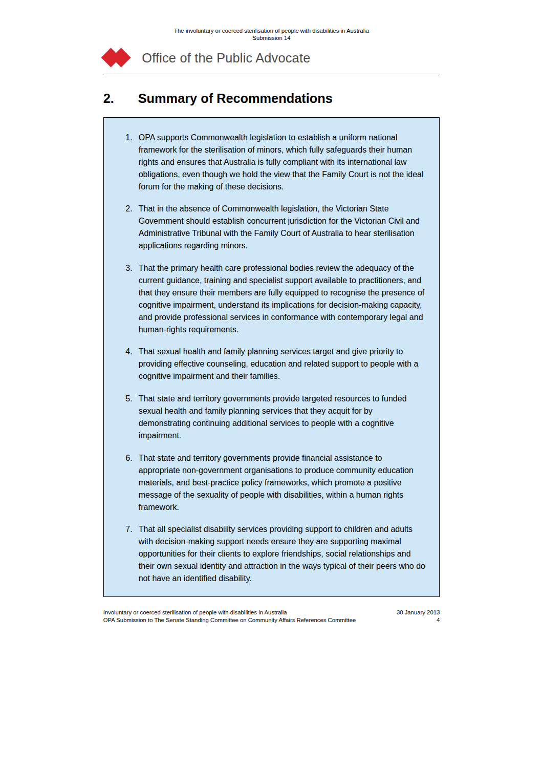The involuntary or coerced sterilisation of people with disabilities in Australia
Submission 14
Office of the Public Advocate
2. Summary of Recommendations
OPA supports Commonwealth legislation to establish a uniform national framework for the sterilisation of minors, which fully safeguards their human rights and ensures that Australia is fully compliant with its international law obligations, even though we hold the view that the Family Court is not the ideal forum for the making of these decisions.
That in the absence of Commonwealth legislation, the Victorian State Government should establish concurrent jurisdiction for the Victorian Civil and Administrative Tribunal with the Family Court of Australia to hear sterilisation applications regarding minors.
That the primary health care professional bodies review the adequacy of the current guidance, training and specialist support available to practitioners, and that they ensure their members are fully equipped to recognise the presence of cognitive impairment, understand its implications for decision-making capacity, and provide professional services in conformance with contemporary legal and human-rights requirements.
That sexual health and family planning services target and give priority to providing effective counseling, education and related support to people with a cognitive impairment and their families.
That state and territory governments provide targeted resources to funded sexual health and family planning services that they acquit for by demonstrating continuing additional services to people with a cognitive impairment.
That state and territory governments provide financial assistance to appropriate non-government organisations to produce community education materials, and best-practice policy frameworks, which promote a positive message of the sexuality of people with disabilities, within a human rights framework.
That all specialist disability services providing support to children and adults with decision-making support needs ensure they are supporting maximal opportunities for their clients to explore friendships, social relationships and their own sexual identity and attraction in the ways typical of their peers who do not have an identified disability.
Involuntary or coerced sterilisation of people with disabilities in Australia
30 January 2013
OPA Submission to The Senate Standing Committee on Community Affairs References Committee
4